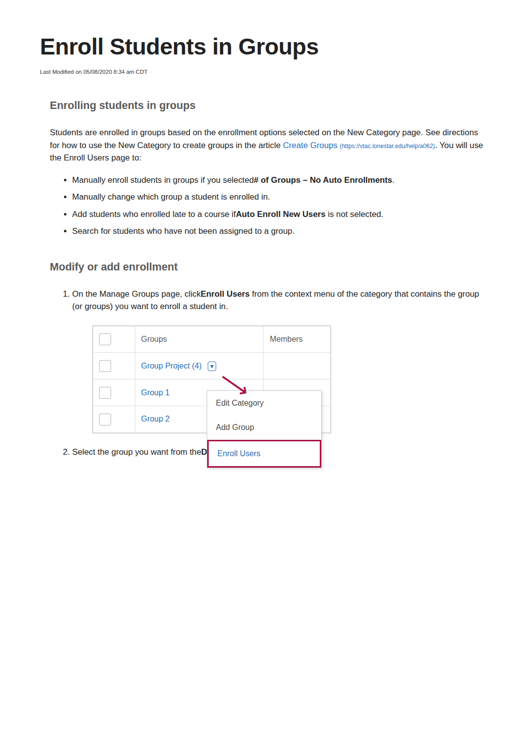Enroll Students in Groups
Last Modified on 05/08/2020 8:34 am CDT
Enrolling students in groups
Students are enrolled in groups based on the enrollment options selected on the New Category page. See directions for how to use the New Category to create groups in the article Create Groups (https://vtac.lonestar.edu/help/a062). You will use the Enroll Users page to:
Manually enroll students in groups if you selected# of Groups – No Auto Enrollments.
Manually change which group a student is enrolled in.
Add students who enrolled late to a course ifAuto Enroll New Users is not selected.
Search for students who have not been assigned to a group.
Modify or add enrollment
On the Manage Groups page, clickEnroll Users from the context menu of the category that contains the group (or groups) you want to enroll a student in.
| | Groups | Members |
| --- | --- | --- |
| | Group Project (4) ▾ | |
| | Group 1 | |
| | Group 2 | |
⟶
Edit Category
Add Group
Enroll Users
Select the group you want from theDisplay drop-down list.